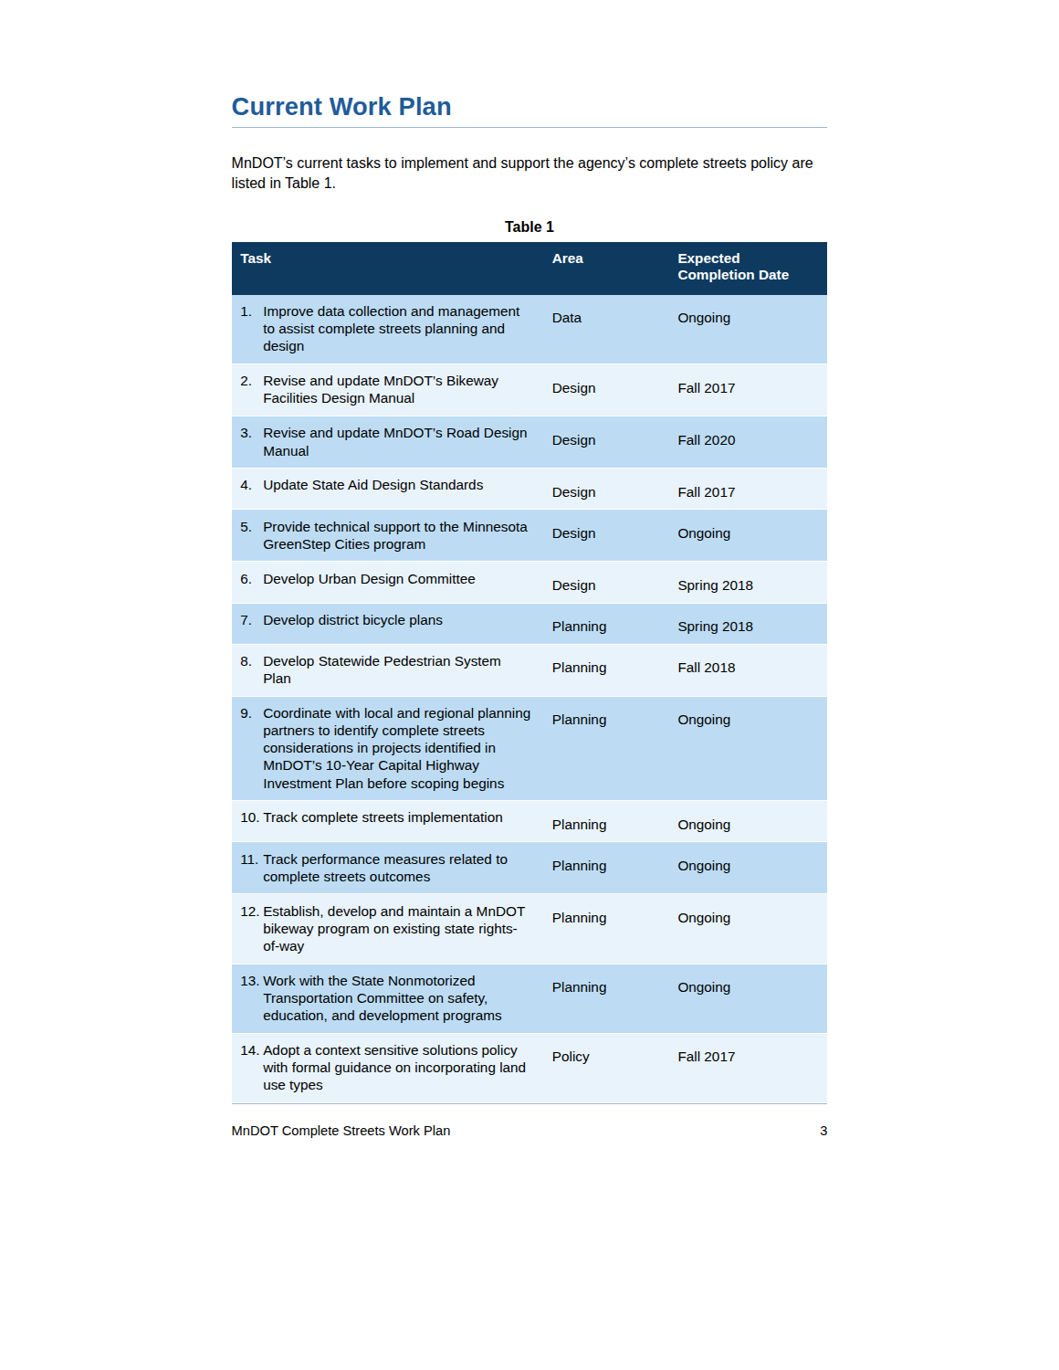Current Work Plan
MnDOT’s current tasks to implement and support the agency’s complete streets policy are listed in Table 1.
Table 1
| Task | Area | Expected Completion Date |
| --- | --- | --- |
| 1. Improve data collection and management to assist complete streets planning and design | Data | Ongoing |
| 2. Revise and update MnDOT’s Bikeway Facilities Design Manual | Design | Fall 2017 |
| 3. Revise and update MnDOT’s Road Design Manual | Design | Fall 2020 |
| 4. Update State Aid Design Standards | Design | Fall 2017 |
| 5. Provide technical support to the Minnesota GreenStep Cities program | Design | Ongoing |
| 6. Develop Urban Design Committee | Design | Spring 2018 |
| 7. Develop district bicycle plans | Planning | Spring 2018 |
| 8. Develop Statewide Pedestrian System Plan | Planning | Fall 2018 |
| 9. Coordinate with local and regional planning partners to identify complete streets considerations in projects identified in MnDOT’s 10-Year Capital Highway Investment Plan before scoping begins | Planning | Ongoing |
| 10. Track complete streets implementation | Planning | Ongoing |
| 11. Track performance measures related to complete streets outcomes | Planning | Ongoing |
| 12. Establish, develop and maintain a MnDOT bikeway program on existing state rights-of-way | Planning | Ongoing |
| 13. Work with the State Nonmotorized Transportation Committee on safety, education, and development programs | Planning | Ongoing |
| 14. Adopt a context sensitive solutions policy with formal guidance on incorporating land use types | Policy | Fall 2017 |
MnDOT Complete Streets Work Plan
3